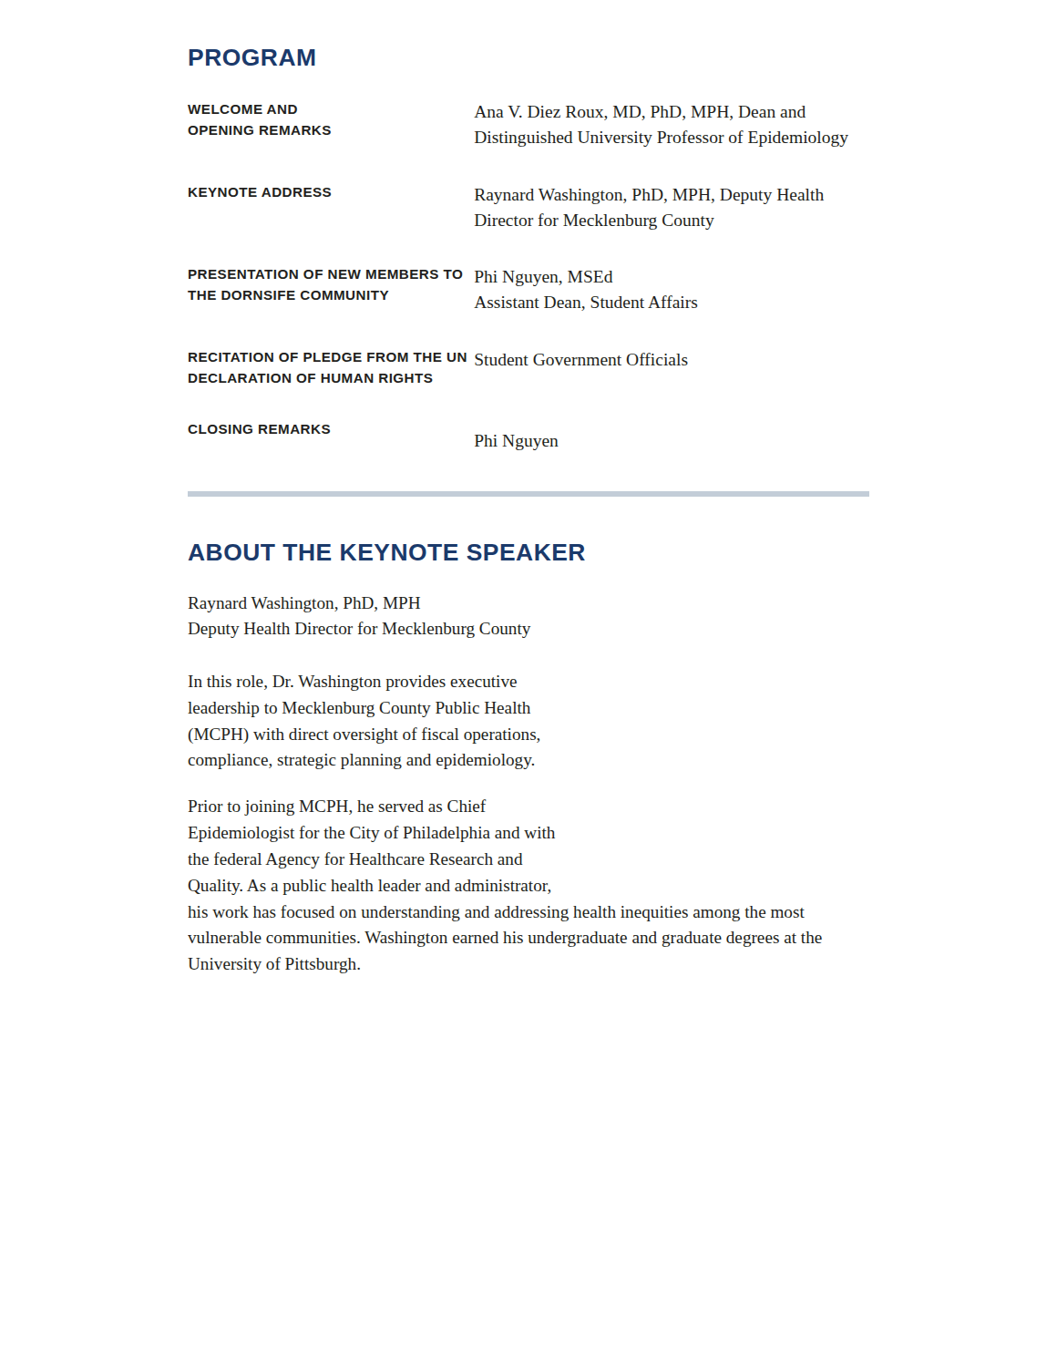PROGRAM
| Welcome and Opening Remarks | Ana V. Diez Roux, MD, PhD, MPH, Dean and Distinguished University Professor of Epidemiology |
| Keynote Address | Raynard Washington, PhD, MPH, Deputy Health Director for Mecklenburg County |
| Presentation of New Members to the Dornsife Community | Phi Nguyen, MSEd Assistant Dean, Student Affairs |
| Recitation of Pledge from the UN Declaration of Human Rights | Student Government Officials |
| Closing Remarks | Phi Nguyen |
ABOUT THE KEYNOTE SPEAKER
Raynard Washington, PhD, MPH
Deputy Health Director for Mecklenburg County
In this role, Dr. Washington provides executive leadership to Mecklenburg County Public Health (MCPH) with direct oversight of fiscal operations, compliance, strategic planning and epidemiology.
Prior to joining MCPH, he served as Chief Epidemiologist for the City of Philadelphia and with the federal Agency for Healthcare Research and Quality. As a public health leader and administrator, his work has focused on understanding and addressing health inequities among the most vulnerable communities. Washington earned his undergraduate and graduate degrees at the University of Pittsburgh.